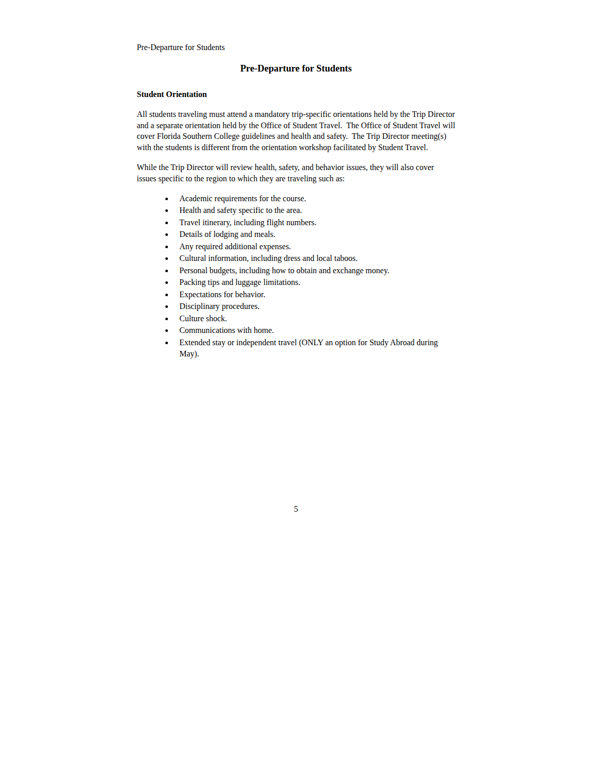Pre-Departure for Students
Pre-Departure for Students
Student Orientation
All students traveling must attend a mandatory trip-specific orientations held by the Trip Director and a separate orientation held by the Office of Student Travel. The Office of Student Travel will cover Florida Southern College guidelines and health and safety. The Trip Director meeting(s) with the students is different from the orientation workshop facilitated by Student Travel.
While the Trip Director will review health, safety, and behavior issues, they will also cover issues specific to the region to which they are traveling such as:
Academic requirements for the course.
Health and safety specific to the area.
Travel itinerary, including flight numbers.
Details of lodging and meals.
Any required additional expenses.
Cultural information, including dress and local taboos.
Personal budgets, including how to obtain and exchange money.
Packing tips and luggage limitations.
Expectations for behavior.
Disciplinary procedures.
Culture shock.
Communications with home.
Extended stay or independent travel (ONLY an option for Study Abroad during May).
5